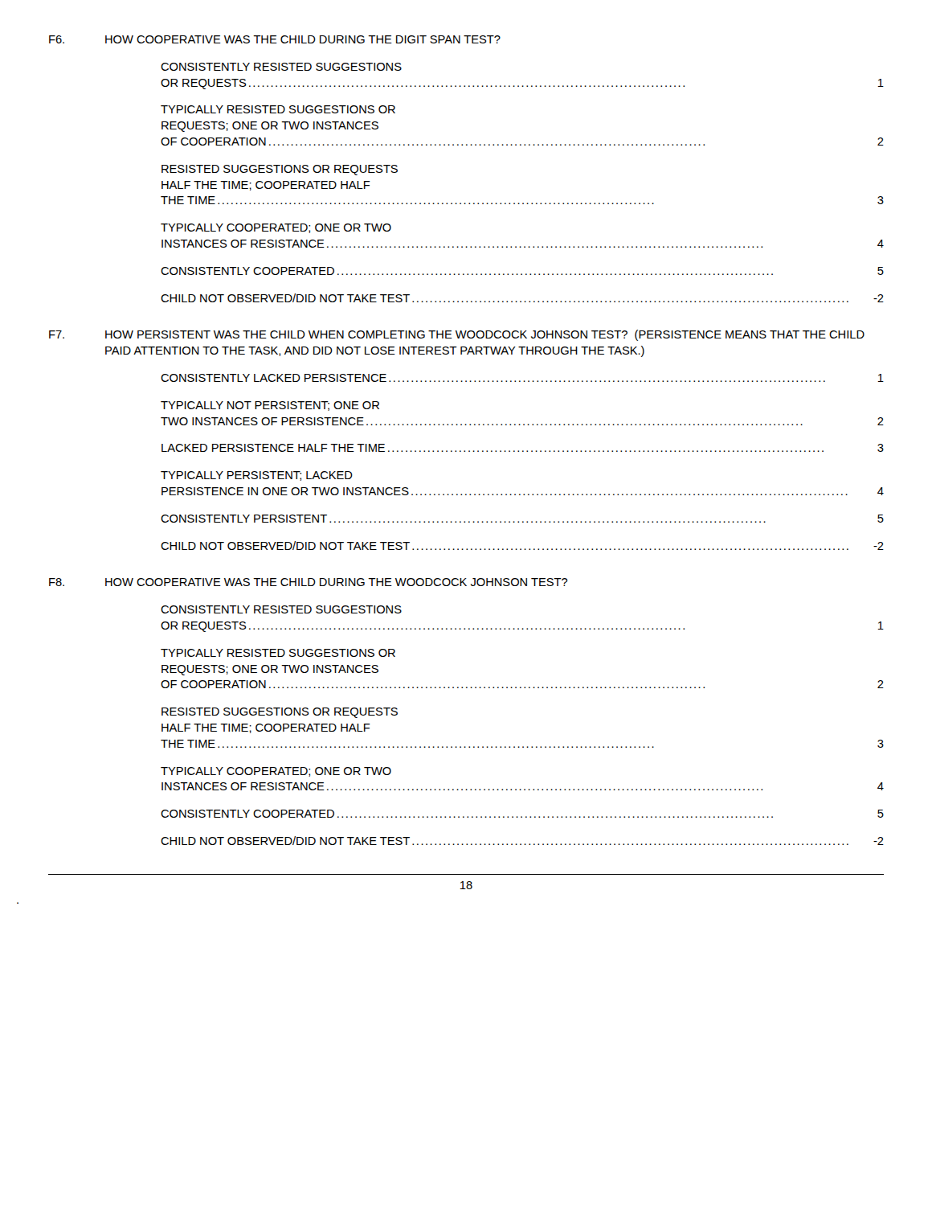F6.
How cooperative was the child during the digit span test?
Consistently resisted suggestions
or requests .................................................................................................. 1
Typically resisted suggestions or
requests; one or two instances
of cooperation .................................................................................................. 2
Resisted suggestions or requests
half the time; cooperated half
the time .................................................................................................. 3
Typically cooperated; one or two
instances of resistance .................................................................................................. 4
Consistently cooperated .................................................................................................. 5
Child not observed/did not take test .................................................................................................. -2
F7.
How persistent was the child when completing the Woodcock Johnson test? (Persistence means that the child paid attention to the task, and did not lose interest partway through the task.)
Consistently lacked persistence .................................................................................................. 1
Typically not persistent; one or
two instances of persistence .................................................................................................. 2
Lacked persistence half the time .................................................................................................. 3
Typically persistent; lacked
persistence in one or two instances .................................................................................................. 4
Consistently persistent .................................................................................................. 5
Child not observed/did not take test .................................................................................................. -2
F8.
How cooperative was the child during the Woodcock Johnson test?
Consistently resisted suggestions
or requests .................................................................................................. 1
Typically resisted suggestions or
requests; one or two instances
of cooperation .................................................................................................. 2
Resisted suggestions or requests
half the time; cooperated half
the time .................................................................................................. 3
Typically cooperated; one or two
instances of resistance .................................................................................................. 4
Consistently cooperated .................................................................................................. 5
Child not observed/did not take test .................................................................................................. -2
. 18